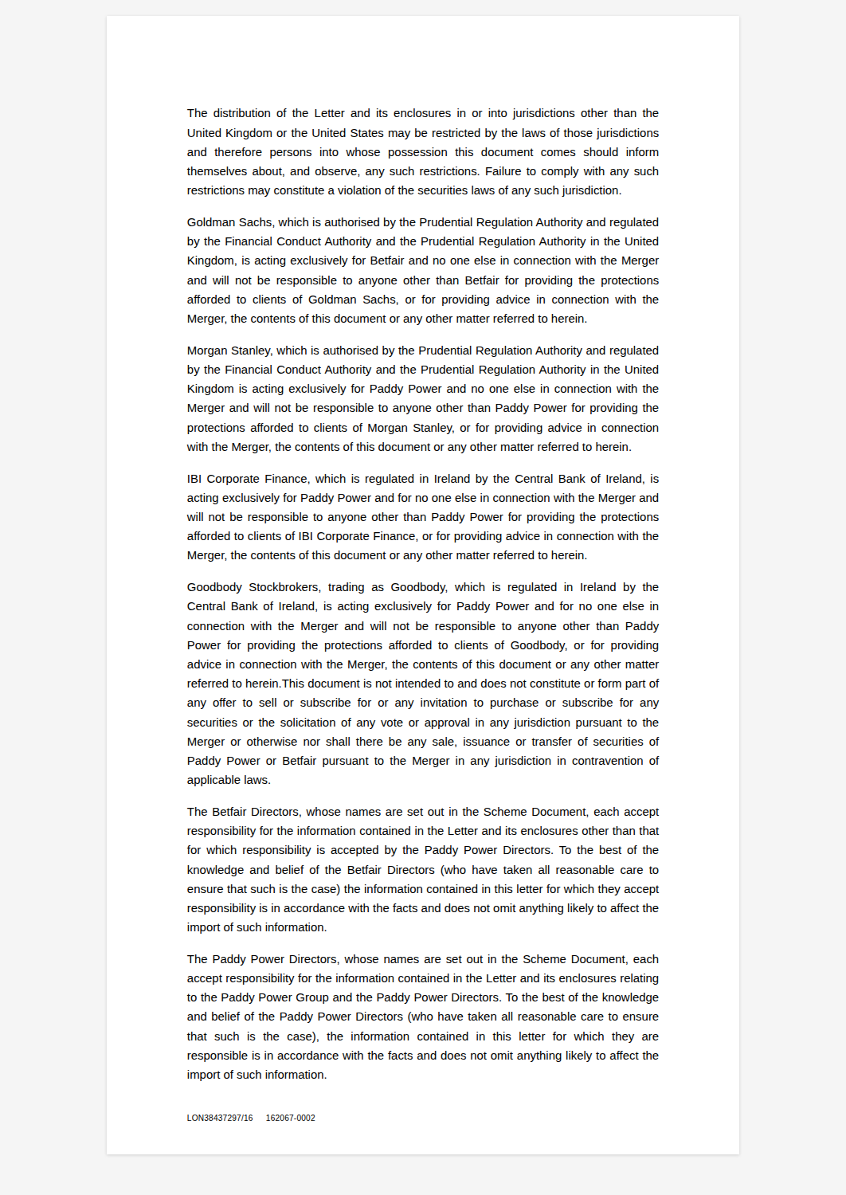The distribution of the Letter and its enclosures in or into jurisdictions other than the United Kingdom or the United States may be restricted by the laws of those jurisdictions and therefore persons into whose possession this document comes should inform themselves about, and observe, any such restrictions. Failure to comply with any such restrictions may constitute a violation of the securities laws of any such jurisdiction.
Goldman Sachs, which is authorised by the Prudential Regulation Authority and regulated by the Financial Conduct Authority and the Prudential Regulation Authority in the United Kingdom, is acting exclusively for Betfair and no one else in connection with the Merger and will not be responsible to anyone other than Betfair for providing the protections afforded to clients of Goldman Sachs, or for providing advice in connection with the Merger, the contents of this document or any other matter referred to herein.
Morgan Stanley, which is authorised by the Prudential Regulation Authority and regulated by the Financial Conduct Authority and the Prudential Regulation Authority in the United Kingdom is acting exclusively for Paddy Power and no one else in connection with the Merger and will not be responsible to anyone other than Paddy Power for providing the protections afforded to clients of Morgan Stanley, or for providing advice in connection with the Merger, the contents of this document or any other matter referred to herein.
IBI Corporate Finance, which is regulated in Ireland by the Central Bank of Ireland, is acting exclusively for Paddy Power and for no one else in connection with the Merger and will not be responsible to anyone other than Paddy Power for providing the protections afforded to clients of IBI Corporate Finance, or for providing advice in connection with the Merger, the contents of this document or any other matter referred to herein.
Goodbody Stockbrokers, trading as Goodbody, which is regulated in Ireland by the Central Bank of Ireland, is acting exclusively for Paddy Power and for no one else in connection with the Merger and will not be responsible to anyone other than Paddy Power for providing the protections afforded to clients of Goodbody, or for providing advice in connection with the Merger, the contents of this document or any other matter referred to herein.This document is not intended to and does not constitute or form part of any offer to sell or subscribe for or any invitation to purchase or subscribe for any securities or the solicitation of any vote or approval in any jurisdiction pursuant to the Merger or otherwise nor shall there be any sale, issuance or transfer of securities of Paddy Power or Betfair pursuant to the Merger in any jurisdiction in contravention of applicable laws.
The Betfair Directors, whose names are set out in the Scheme Document, each accept responsibility for the information contained in the Letter and its enclosures other than that for which responsibility is accepted by the Paddy Power Directors. To the best of the knowledge and belief of the Betfair Directors (who have taken all reasonable care to ensure that such is the case) the information contained in this letter for which they accept responsibility is in accordance with the facts and does not omit anything likely to affect the import of such information.
The Paddy Power Directors, whose names are set out in the Scheme Document, each accept responsibility for the information contained in the Letter and its enclosures relating to the Paddy Power Group and the Paddy Power Directors. To the best of the knowledge and belief of the Paddy Power Directors (who have taken all reasonable care to ensure that such is the case), the information contained in this letter for which they are responsible is in accordance with the facts and does not omit anything likely to affect the import of such information.
LON38437297/16162067-0002